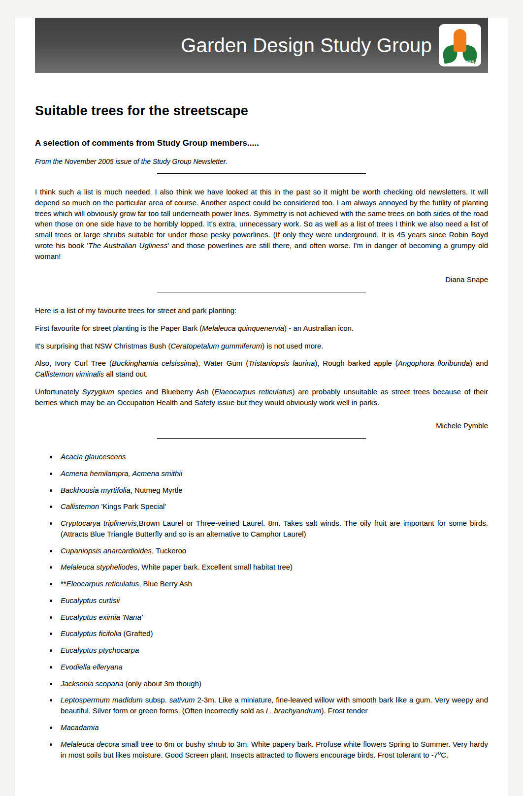Garden Design Study Group
ANPSA
Suitable trees for the streetscape
A selection of comments from Study Group members.....
From the November 2005 issue of the Study Group Newsletter.
I think such a list is much needed. I also think we have looked at this in the past so it might be worth checking old newsletters. It will depend so much on the particular area of course. Another aspect could be considered too. I am always annoyed by the futility of planting trees which will obviously grow far too tall underneath power lines. Symmetry is not achieved with the same trees on both sides of the road when those on one side have to be horribly lopped. It's extra, unnecessary work. So as well as a list of trees I think we also need a list of small trees or large shrubs suitable for under those pesky powerlines. (If only they were underground. It is 45 years since Robin Boyd wrote his book 'The Australian Ugliness' and those powerlines are still there, and often worse. I'm in danger of becoming a grumpy old woman!
Diana Snape
Here is a list of my favourite trees for street and park planting:
First favourite for street planting is the Paper Bark (Melaleuca quinquenervia) - an Australian icon.
It's surprising that NSW Christmas Bush (Ceratopetalum gummiferum) is not used more.
Also, Ivory Curl Tree (Buckinghamia celsissima), Water Gum (Tristaniopsis laurina), Rough barked apple (Angophora floribunda) and Callistemon viminalis all stand out.
Unfortunately Syzygium species and Blueberry Ash (Elaeocarpus reticulatus) are probably unsuitable as street trees because of their berries which may be an Occupation Health and Safety issue but they would obviously work well in parks.
Michele Pymble
Acacia glaucescens
Acmena hemilampra, Acmena smithii
Backhousia myrtifolia, Nutmeg Myrtle
Callistemon 'Kings Park Special'
Cryptocarya triplinervis,Brown Laurel or Three-veined Laurel. 8m. Takes salt winds. The oily fruit are important for some birds. (Attracts Blue Triangle Butterfly and so is an alternative to Camphor Laurel)
Cupaniopsis anarcardioides, Tuckeroo
Melaleuca stypheliodes, White paper bark. Excellent small habitat tree)
**Eleocarpus reticulatus, Blue Berry Ash
Eucalyptus curtisii
Eucalyptus eximia 'Nana'
Eucalyptus ficifolia (Grafted)
Eucalyptus ptychocarpa
Evodiella elleryana
Jacksonia scoparia (only about 3m though)
Leptospermum madidum subsp. sativum 2-3m. Like a miniature, fine-leaved willow with smooth bark like a gum. Very weepy and beautiful. Silver form or green forms. (Often incorrectly sold as L. brachyandrum). Frost tender
Macadamia
Melaleuca decora small tree to 6m or bushy shrub to 3m. White papery bark. Profuse white flowers Spring to Summer. Very hardy in most soils but likes moisture. Good Screen plant. Insects attracted to flowers encourage birds. Frost tolerant to -7oC.